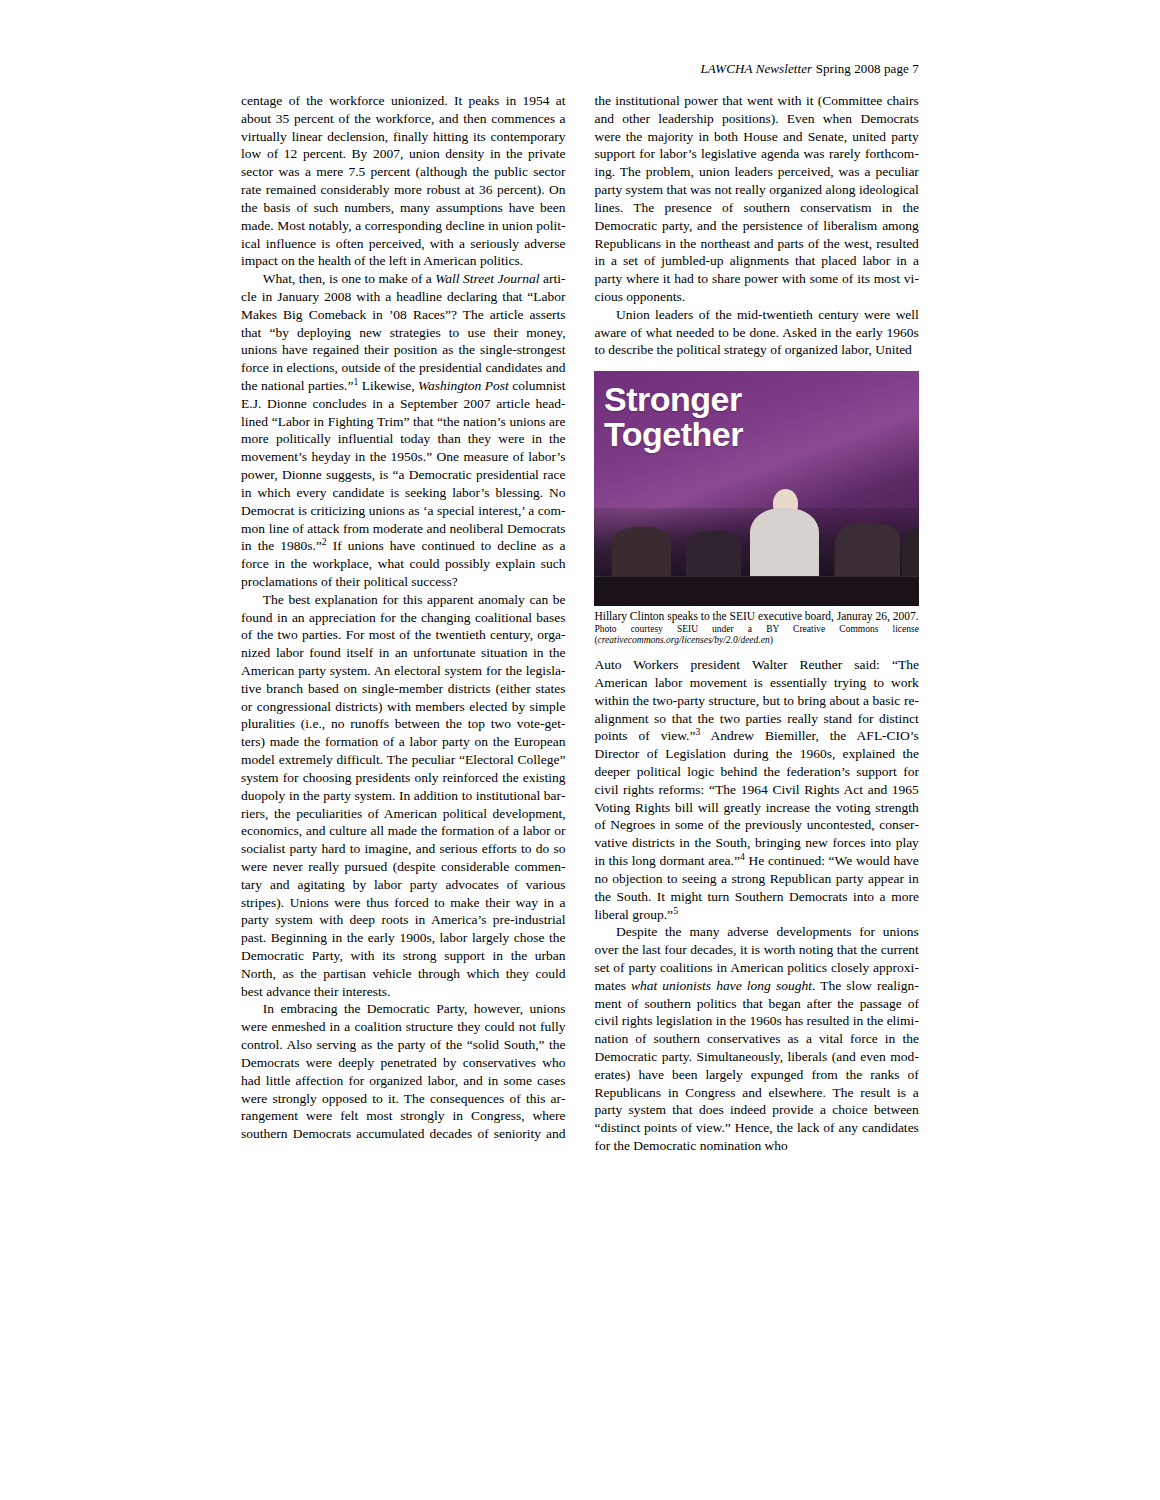LAWCHA Newsletter Spring 2008 page 7
centage of the workforce unionized. It peaks in 1954 at about 35 percent of the workforce, and then commences a virtually linear declension, finally hitting its contemporary low of 12 percent. By 2007, union density in the private sector was a mere 7.5 percent (although the public sector rate remained considerably more robust at 36 percent). On the basis of such numbers, many assumptions have been made. Most notably, a corresponding decline in union political influence is often perceived, with a seriously adverse impact on the health of the left in American politics.
What, then, is one to make of a Wall Street Journal article in January 2008 with a headline declaring that “Labor Makes Big Comeback in ’08 Races”? The article asserts that “by deploying new strategies to use their money, unions have regained their position as the single-strongest force in elections, outside of the presidential candidates and the national parties.”1 Likewise, Washington Post columnist E.J. Dionne concludes in a September 2007 article headlined “Labor in Fighting Trim” that “the nation’s unions are more politically influential today than they were in the movement’s heyday in the 1950s.” One measure of labor’s power, Dionne suggests, is “a Democratic presidential race in which every candidate is seeking labor’s blessing. No Democrat is criticizing unions as ‘a special interest,’ a common line of attack from moderate and neoliberal Democrats in the 1980s.”2 If unions have continued to decline as a force in the workplace, what could possibly explain such proclamations of their political success?
The best explanation for this apparent anomaly can be found in an appreciation for the changing coalitional bases of the two parties. For most of the twentieth century, organized labor found itself in an unfortunate situation in the American party system. An electoral system for the legislative branch based on single-member districts (either states or congressional districts) with members elected by simple pluralities (i.e., no runoffs between the top two vote-getters) made the formation of a labor party on the European model extremely difficult. The peculiar “Electoral College” system for choosing presidents only reinforced the existing duopoly in the party system. In addition to institutional barriers, the peculiarities of American political development, economics, and culture all made the formation of a labor or socialist party hard to imagine, and serious efforts to do so were never really pursued (despite considerable commentary and agitating by labor party advocates of various stripes). Unions were thus forced to make their way in a party system with deep roots in America’s pre-industrial past. Beginning in the early 1900s, labor largely chose the Democratic Party, with its strong support in the urban North, as the partisan vehicle through which they could best advance their interests.
In embracing the Democratic Party, however, unions were enmeshed in a coalition structure they could not fully control. Also serving as the party of the “solid South,” the Democrats were deeply penetrated by conservatives who had little affection for organized labor, and in some cases were strongly opposed to it. The consequences of this arrangement were felt most strongly in Congress, where southern Democrats accumulated decades of seniority and the institutional power that went with it (Committee chairs and other leadership positions). Even when Democrats were the majority in both House and Senate, united party support for labor’s legislative agenda was rarely forthcoming. The problem, union leaders perceived, was a peculiar party system that was not really organized along ideological lines. The presence of southern conservatism in the Democratic party, and the persistence of liberalism among Republicans in the northeast and parts of the west, resulted in a set of jumbled-up alignments that placed labor in a party where it had to share power with some of its most vicious opponents.
Union leaders of the mid-twentieth century were well aware of what needed to be done. Asked in the early 1960s to describe the political strategy of organized labor, United
Stronger
Together
Hillary Clinton speaks to the SEIU executive board, Januray 26, 2007. Photo courtesy SEIU under a BY Creative Commons license (creativecommons.org/licenses/by/2.0/deed.en)
Auto Workers president Walter Reuther said: “The American labor movement is essentially trying to work within the two-party structure, but to bring about a basic realignment so that the two parties really stand for distinct points of view.”3 Andrew Biemiller, the AFL-CIO’s Director of Legislation during the 1960s, explained the deeper political logic behind the federation’s support for civil rights reforms: “The 1964 Civil Rights Act and 1965 Voting Rights bill will greatly increase the voting strength of Negroes in some of the previously uncontested, conservative districts in the South, bringing new forces into play in this long dormant area.”4 He continued: “We would have no objection to seeing a strong Republican party appear in the South. It might turn Southern Democrats into a more liberal group.”5
Despite the many adverse developments for unions over the last four decades, it is worth noting that the current set of party coalitions in American politics closely approximates what unionists have long sought. The slow realignment of southern politics that began after the passage of civil rights legislation in the 1960s has resulted in the elimination of southern conservatives as a vital force in the Democratic party. Simultaneously, liberals (and even moderates) have been largely expunged from the ranks of Republicans in Congress and elsewhere. The result is a party system that does indeed provide a choice between “distinct points of view.” Hence, the lack of any candidates for the Democratic nomination who